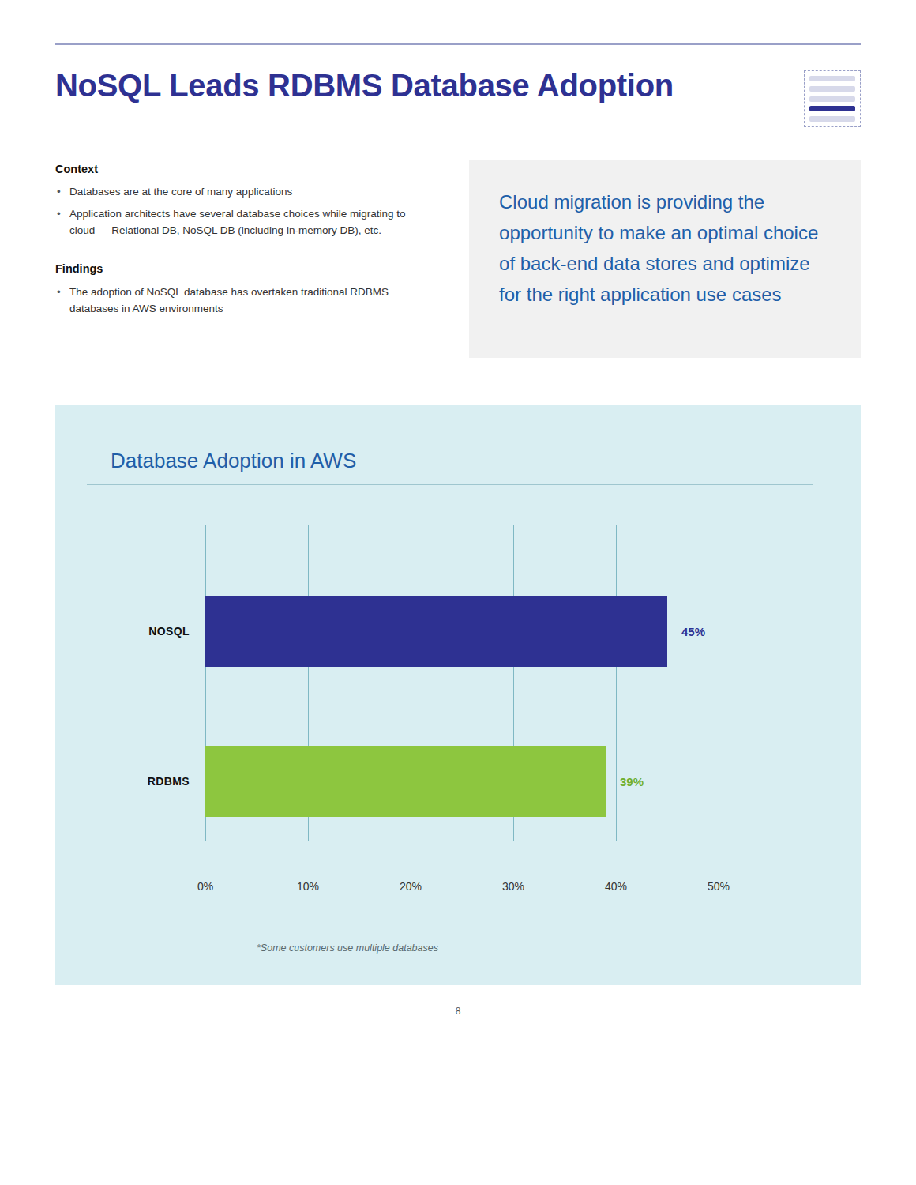NoSQL Leads RDBMS Database Adoption
Context
Databases are at the core of many applications
Application architects have several database choices while migrating to cloud — Relational DB, NoSQL DB (including in-memory DB), etc.
Findings
The adoption of NoSQL database has overtaken traditional RDBMS databases in AWS environments
Cloud migration is providing the opportunity to make an optimal choice of back-end data stores and optimize for the right application use cases
Database Adoption in AWS
NOSQL
45%
RDBMS
39%
0% 10% 20% 30% 40% 50%
*Some customers use multiple databases
8